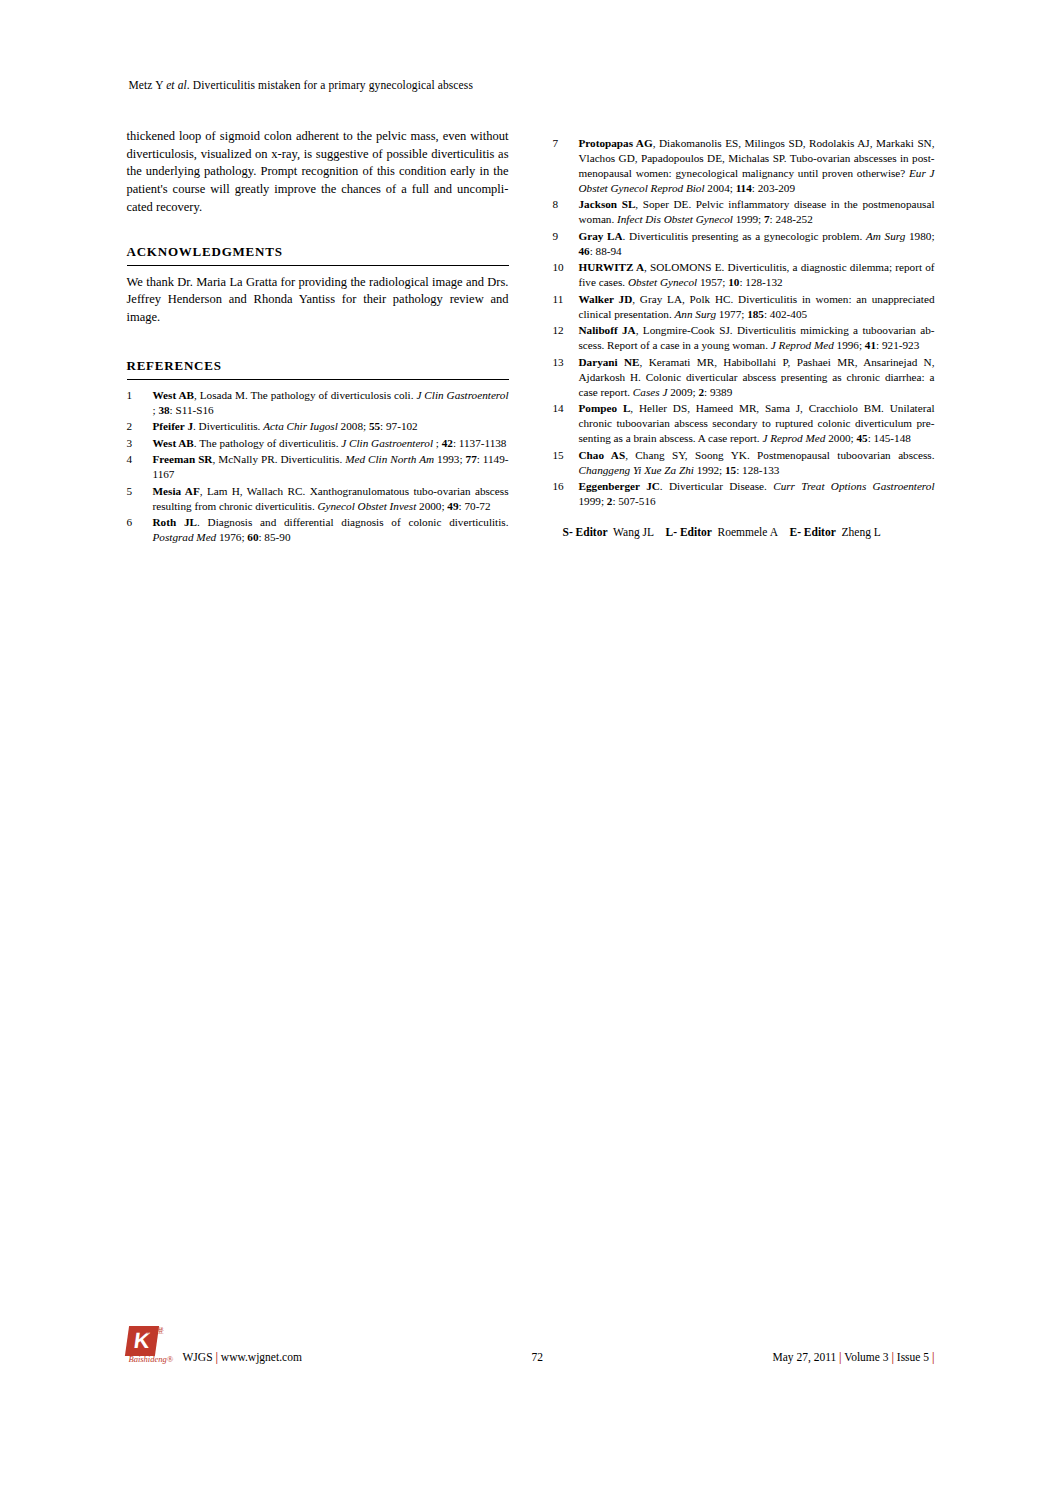Metz Y et al. Diverticulitis mistaken for a primary gynecological abscess
thickened loop of sigmoid colon adherent to the pelvic mass, even without diverticulosis, visualized on x-ray, is suggestive of possible diverticulitis as the underlying pathology. Prompt recognition of this condition early in the patient's course will greatly improve the chances of a full and uncomplicated recovery.
Acknowledgments
We thank Dr. Maria La Gratta for providing the radiological image and Drs. Jeffrey Henderson and Rhonda Yantiss for their pathology review and image.
References
West AB, Losada M. The pathology of diverticulosis coli. J Clin Gastroenterol ; 38: S11-S16
Pfeifer J. Diverticulitis. Acta Chir Iugosl 2008; 55: 97-102
West AB. The pathology of diverticulitis. J Clin Gastroenterol ; 42: 1137-1138
Freeman SR, McNally PR. Diverticulitis. Med Clin North Am 1993; 77: 1149-1167
Mesia AF, Lam H, Wallach RC. Xanthogranulomatous tubo-ovarian abscess resulting from chronic diverticulitis. Gynecol Obstet Invest 2000; 49: 70-72
Roth JL. Diagnosis and differential diagnosis of colonic diverticulitis. Postgrad Med 1976; 60: 85-90
Protopapas AG, Diakomanolis ES, Milingos SD, Rodolakis AJ, Markaki SN, Vlachos GD, Papadopoulos DE, Michalas SP. Tubo-ovarian abscesses in postmenopausal women: gynecological malignancy until proven otherwise? Eur J Obstet Gynecol Reprod Biol 2004; 114: 203-209
Jackson SL, Soper DE. Pelvic inflammatory disease in the postmenopausal woman. Infect Dis Obstet Gynecol 1999; 7: 248-252
Gray LA. Diverticulitis presenting as a gynecologic problem. Am Surg 1980; 46: 88-94
HURWITZ A, SOLOMONS E. Diverticulitis, a diagnostic dilemma; report of five cases. Obstet Gynecol 1957; 10: 128-132
Walker JD, Gray LA, Polk HC. Diverticulitis in women: an unappreciated clinical presentation. Ann Surg 1977; 185: 402-405
Naliboff JA, Longmire-Cook SJ. Diverticulitis mimicking a tuboovarian abscess. Report of a case in a young woman. J Reprod Med 1996; 41: 921-923
Daryani NE, Keramati MR, Habibollahi P, Pashaei MR, Ansarinejad N, Ajdarkosh H. Colonic diverticular abscess presenting as chronic diarrhea: a case report. Cases J 2009; 2: 9389
Pompeo L, Heller DS, Hameed MR, Sama J, Cracchiolo BM. Unilateral chronic tuboovarian abscess secondary to ruptured colonic diverticulum presenting as a brain abscess. A case report. J Reprod Med 2000; 45: 145-148
Chao AS, Chang SY, Soong YK. Postmenopausal tuboovarian abscess. Changgeng Yi Xue Za Zhi 1992; 15: 128-133
Eggenberger JC. Diverticular Disease. Curr Treat Options Gastroenterol 1999; 2: 507-516
S- Editor Wang JL L- Editor Roemmele A E- Editor Zheng L
K 百世登 Baishideng® WJGS | www.wjgnet.com
72
May 27, 2011 | Volume 3 | Issue 5 |